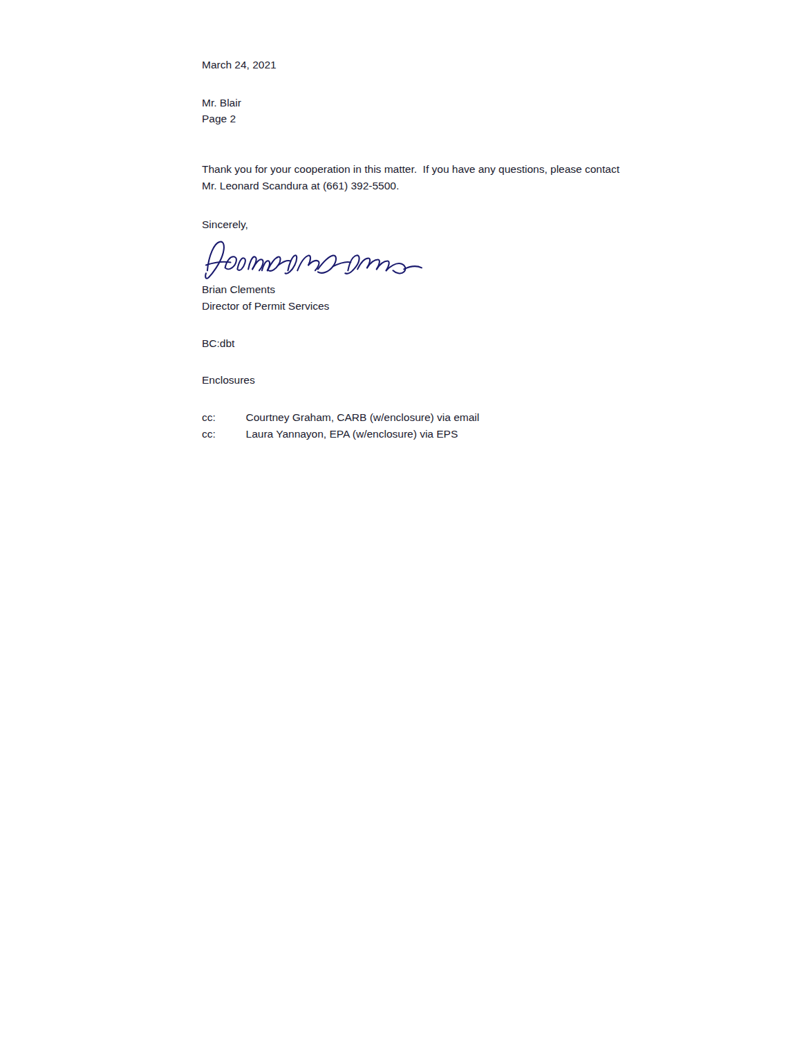March 24, 2021
Mr. Blair
Page 2
Thank you for your cooperation in this matter. If you have any questions, please contact Mr. Leonard Scandura at (661) 392-5500.
Sincerely,
Brian Clements
Director of Permit Services
BC:dbt
Enclosures
cc: Courtney Graham, CARB (w/enclosure) via email
cc: Laura Yannayon, EPA (w/enclosure) via EPS